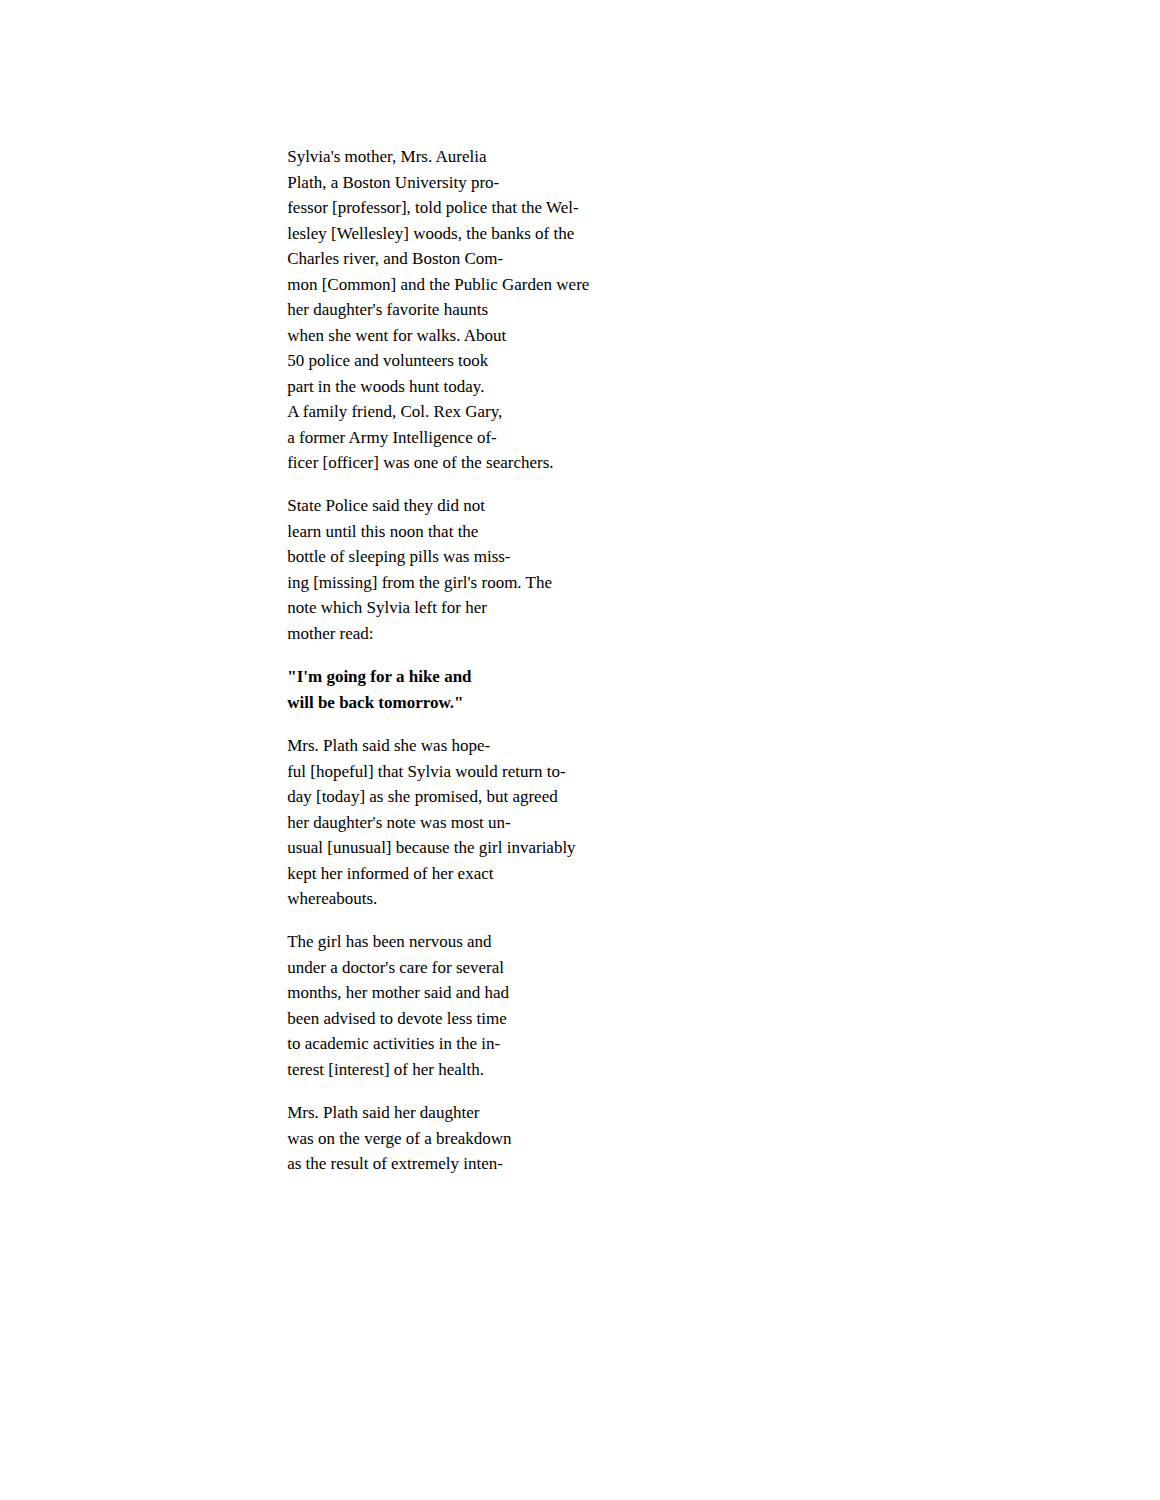Sylvia's mother, Mrs. Aurelia
Plath, a Boston University pro-
fessor [professor], told police that the Wel-
lesley [Wellesley] woods, the banks of the
Charles river, and Boston Com-
mon [Common] and the Public Garden were
her daughter's favorite haunts
when she went for walks. About
50 police and volunteers took
part in the woods hunt today.
A family friend, Col. Rex Gary,
a former Army Intelligence of-
ficer [officer] was one of the searchers.
State Police said they did not
learn until this noon that the
bottle of sleeping pills was miss-
ing [missing] from the girl's room. The
note which Sylvia left for her
mother read:
"I'm going for a hike and
will be back tomorrow."
Mrs. Plath said she was hope-
ful [hopeful] that Sylvia would return to-
day [today] as she promised, but agreed
her daughter's note was most un-
usual [unusual] because the girl invariably
kept her informed of her exact
whereabouts.
The girl has been nervous and
under a doctor's care for several
months, her mother said and had
been advised to devote less time
to academic activities in the in-
terest [interest] of her health.
Mrs. Plath said her daughter
was on the verge of a breakdown
as the result of extremely inten-